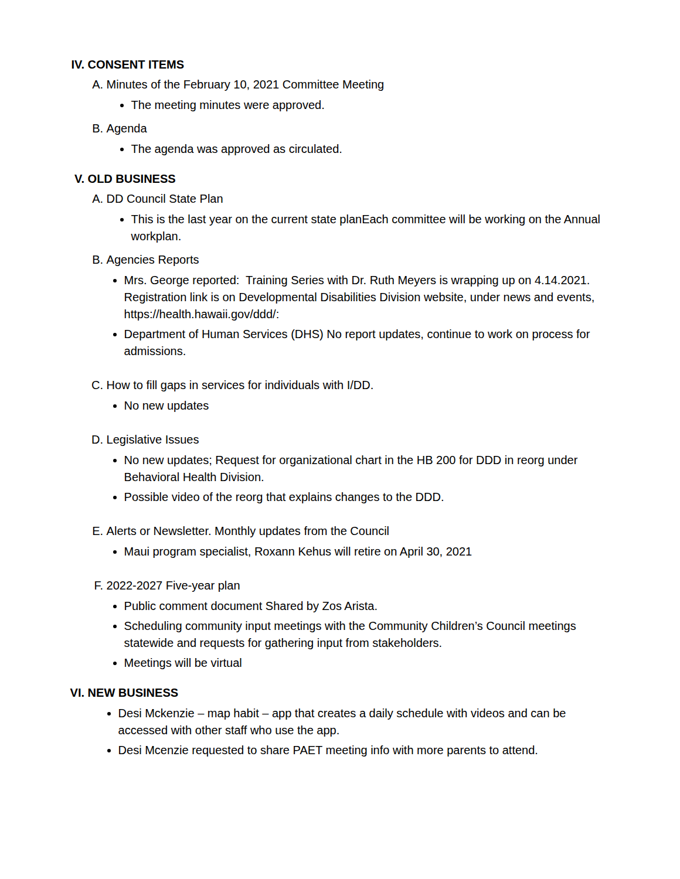CONSENT ITEMS
Minutes of the February 10, 2021 Committee Meeting
The meeting minutes were approved.
Agenda
The agenda was approved as circulated.
OLD BUSINESS
DD Council State Plan
This is the last year on the current state planEach committee will be working on the Annual workplan.
Agencies Reports
Mrs. George reported: Training Series with Dr. Ruth Meyers is wrapping up on 4.14.2021. Registration link is on Developmental Disabilities Division website, under news and events, https://health.hawaii.gov/ddd/:
Department of Human Services (DHS) No report updates, continue to work on process for admissions.
How to fill gaps in services for individuals with I/DD.
No new updates
Legislative Issues
No new updates; Request for organizational chart in the HB 200 for DDD in reorg under Behavioral Health Division.
Possible video of the reorg that explains changes to the DDD.
Alerts or Newsletter. Monthly updates from the Council
Maui program specialist, Roxann Kehus will retire on April 30, 2021
2022-2027 Five-year plan
Public comment document Shared by Zos Arista.
Scheduling community input meetings with the Community Children’s Council meetings statewide and requests for gathering input from stakeholders.
Meetings will be virtual
NEW BUSINESS
Desi Mckenzie – map habit – app that creates a daily schedule with videos and can be accessed with other staff who use the app.
Desi Mcenzie requested to share PAET meeting info with more parents to attend.